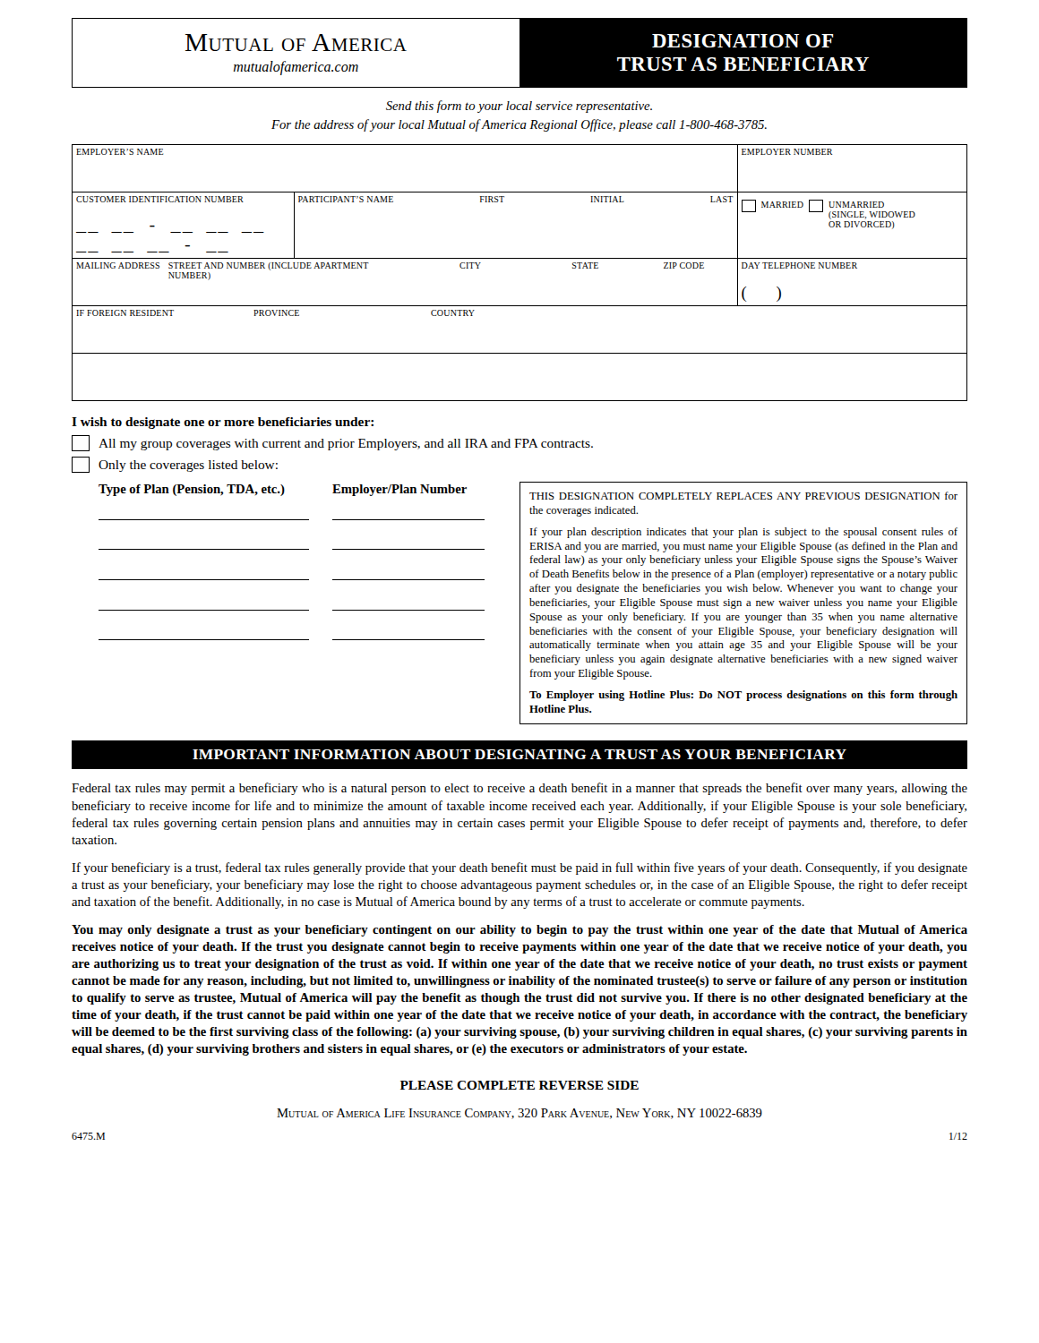Mutual of America
mutualofamerica.com
DESIGNATION OF
TRUST AS BENEFICIARY
Send this form to your local service representative.
For the address of your local Mutual of America Regional Office, please call 1-800-468-3785.
| Employer’s Name | Employer Number |
| Customer Identification Number __ __ - __ __ __ __ __ __ - __ | Participant’s Name First Initial Last | Married Unmarried (Single, Widowed or Divorced) |
| Mailing Address Street and Number (Include Apartment Number) City State Zip Code | Day Telephone Number ( ) |
| If Foreign Resident Province Country |
I wish to designate one or more beneficiaries under:
All my group coverages with current and prior Employers, and all IRA and FPA contracts.
Only the coverages listed below:
Type of Plan (Pension, TDA, etc.)
Employer/Plan Number
THIS DESIGNATION COMPLETELY REPLACES ANY PREVIOUS DESIGNATION for the coverages indicated.
If your plan description indicates that your plan is subject to the spousal consent rules of ERISA and you are married, you must name your Eligible Spouse (as defined in the Plan and federal law) as your only beneficiary unless your Eligible Spouse signs the Spouse’s Waiver of Death Benefits below in the presence of a Plan (employer) representative or a notary public after you designate the beneficiaries you wish below. Whenever you want to change your beneficiaries, your Eligible Spouse must sign a new waiver unless you name your Eligible Spouse as your only beneficiary. If you are younger than 35 when you name alternative beneficiaries with the consent of your Eligible Spouse, your beneficiary designation will automatically terminate when you attain age 35 and your Eligible Spouse will be your beneficiary unless you again designate alternative beneficiaries with a new signed waiver from your Eligible Spouse.
To Employer using Hotline Plus: Do NOT process designations on this form through Hotline Plus.
IMPORTANT INFORMATION ABOUT DESIGNATING A TRUST AS YOUR BENEFICIARY
Federal tax rules may permit a beneficiary who is a natural person to elect to receive a death benefit in a manner that spreads the benefit over many years, allowing the beneficiary to receive income for life and to minimize the amount of taxable income received each year. Additionally, if your Eligible Spouse is your sole beneficiary, federal tax rules governing certain pension plans and annuities may in certain cases permit your Eligible Spouse to defer receipt of payments and, therefore, to defer taxation.
If your beneficiary is a trust, federal tax rules generally provide that your death benefit must be paid in full within five years of your death. Consequently, if you designate a trust as your beneficiary, your beneficiary may lose the right to choose advantageous payment schedules or, in the case of an Eligible Spouse, the right to defer receipt and taxation of the benefit. Additionally, in no case is Mutual of America bound by any terms of a trust to accelerate or commute payments.
You may only designate a trust as your beneficiary contingent on our ability to begin to pay the trust within one year of the date that Mutual of America receives notice of your death. If the trust you designate cannot begin to receive payments within one year of the date that we receive notice of your death, you are authorizing us to treat your designation of the trust as void. If within one year of the date that we receive notice of your death, no trust exists or payment cannot be made for any reason, including, but not limited to, unwillingness or inability of the nominated trustee(s) to serve or failure of any person or institution to qualify to serve as trustee, Mutual of America will pay the benefit as though the trust did not survive you. If there is no other designated beneficiary at the time of your death, if the trust cannot be paid within one year of the date that we receive notice of your death, in accordance with the contract, the beneficiary will be deemed to be the first surviving class of the following: (a) your surviving spouse, (b) your surviving children in equal shares, (c) your surviving parents in equal shares, (d) your surviving brothers and sisters in equal shares, or (e) the executors or administrators of your estate.
PLEASE COMPLETE REVERSE SIDE
Mutual of America Life Insurance Company, 320 Park Avenue, New York, NY 10022-6839
6475.M
1/12